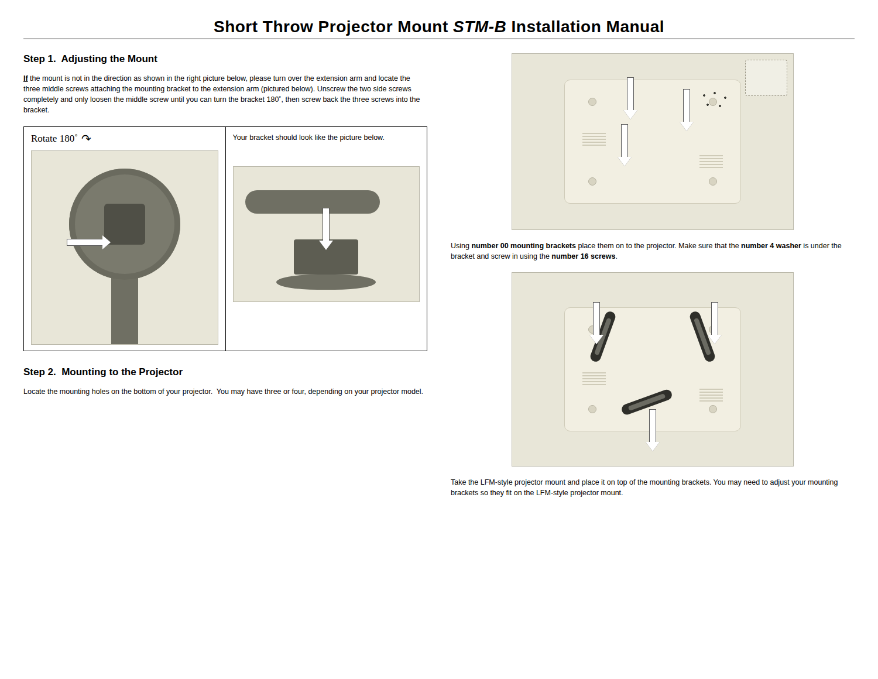Short Throw Projector Mount STM-B Installation Manual
Step 1. Adjusting the Mount
If the mount is not in the direction as shown in the right picture below, please turn over the extension arm and locate the three middle screws attaching the mounting bracket to the extension arm (pictured below). Unscrew the two side screws completely and only loosen the middle screw until you can turn the bracket 180˚, then screw back the three screws into the bracket.
| Rotate 180˚ ↷ | Your bracket should look like the picture below. |
Step 2. Mounting to the Projector
Locate the mounting holes on the bottom of your projector. You may have three or four, depending on your projector model.
Using number 00 mounting brackets place them on to the projector. Make sure that the number 4 washer is under the bracket and screw in using the number 16 screws.
Take the LFM-style projector mount and place it on top of the mounting brackets. You may need to adjust your mounting brackets so they fit on the LFM-style projector mount.